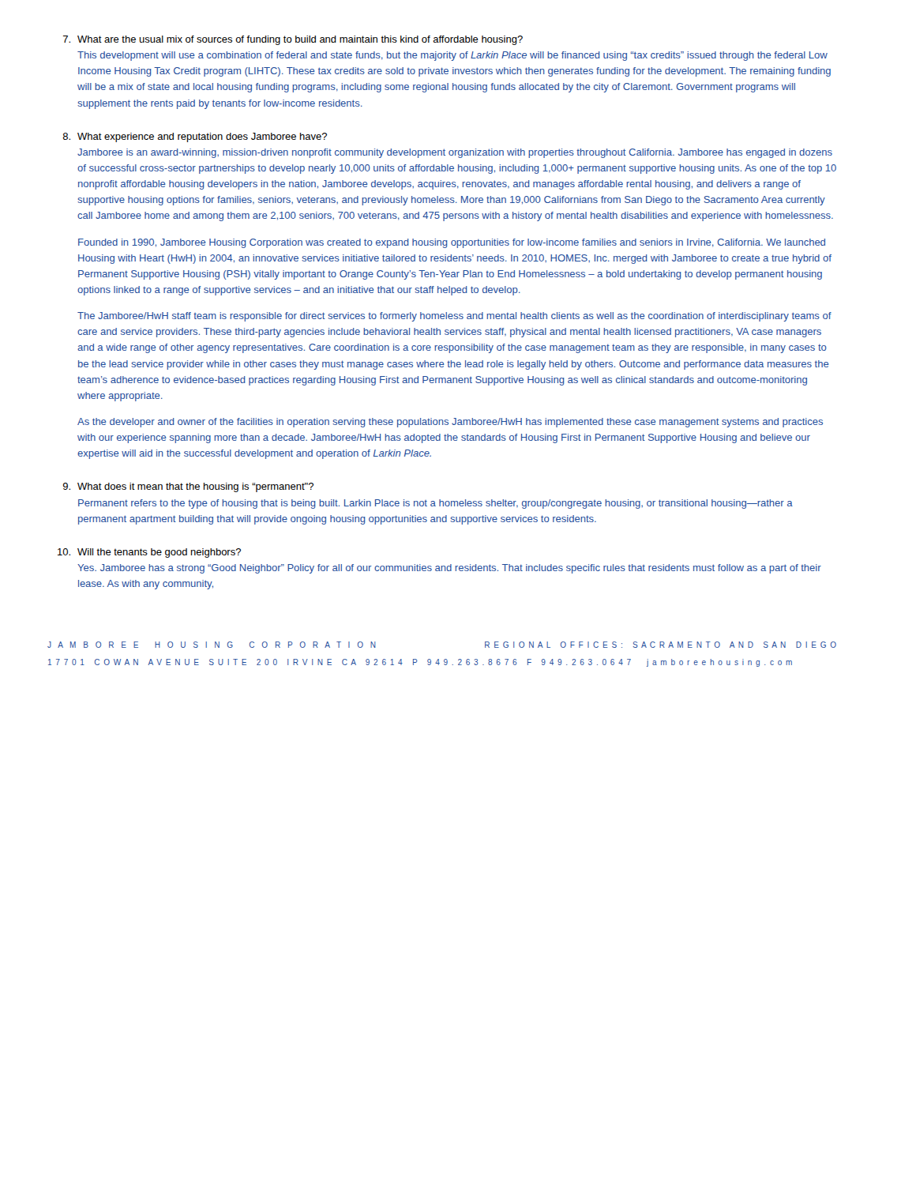What are the usual mix of sources of funding to build and maintain this kind of affordable housing?
This development will use a combination of federal and state funds, but the majority of Larkin Place will be financed using “tax credits” issued through the federal Low Income Housing Tax Credit program (LIHTC). These tax credits are sold to private investors which then generates funding for the development. The remaining funding will be a mix of state and local housing funding programs, including some regional housing funds allocated by the city of Claremont. Government programs will supplement the rents paid by tenants for low-income residents.
What experience and reputation does Jamboree have?
Jamboree is an award-winning, mission-driven nonprofit community development organization with properties throughout California. Jamboree has engaged in dozens of successful cross-sector partnerships to develop nearly 10,000 units of affordable housing, including 1,000+ permanent supportive housing units. As one of the top 10 nonprofit affordable housing developers in the nation, Jamboree develops, acquires, renovates, and manages affordable rental housing, and delivers a range of supportive housing options for families, seniors, veterans, and previously homeless. More than 19,000 Californians from San Diego to the Sacramento Area currently call Jamboree home and among them are 2,100 seniors, 700 veterans, and 475 persons with a history of mental health disabilities and experience with homelessness.
Founded in 1990, Jamboree Housing Corporation was created to expand housing opportunities for low-income families and seniors in Irvine, California. We launched Housing with Heart (HwH) in 2004, an innovative services initiative tailored to residents’ needs. In 2010, HOMES, Inc. merged with Jamboree to create a true hybrid of Permanent Supportive Housing (PSH) vitally important to Orange County’s Ten-Year Plan to End Homelessness – a bold undertaking to develop permanent housing options linked to a range of supportive services – and an initiative that our staff helped to develop.
The Jamboree/HwH staff team is responsible for direct services to formerly homeless and mental health clients as well as the coordination of interdisciplinary teams of care and service providers. These third-party agencies include behavioral health services staff, physical and mental health licensed practitioners, VA case managers and a wide range of other agency representatives. Care coordination is a core responsibility of the case management team as they are responsible, in many cases to be the lead service provider while in other cases they must manage cases where the lead role is legally held by others. Outcome and performance data measures the team’s adherence to evidence-based practices regarding Housing First and Permanent Supportive Housing as well as clinical standards and outcome-monitoring where appropriate.
As the developer and owner of the facilities in operation serving these populations Jamboree/HwH has implemented these case management systems and practices with our experience spanning more than a decade. Jamboree/HwH has adopted the standards of Housing First in Permanent Supportive Housing and believe our expertise will aid in the successful development and operation of Larkin Place.
What does it mean that the housing is “permanent"?
Permanent refers to the type of housing that is being built. Larkin Place is not a homeless shelter, group/congregate housing, or transitional housing—rather a permanent apartment building that will provide ongoing housing opportunities and supportive services to residents.
Will the tenants be good neighbors?
Yes. Jamboree has a strong “Good Neighbor” Policy for all of our communities and residents. That includes specific rules that residents must follow as a part of their lease. As with any community,
J A M B O R E E H O U S I N G C O R P O R A T I O N R E G I O N A L O F F I C E S : S A C R A M E N T O A N D S A N D I E G O
1 7 7 0 1 C O W A N A V E N U E S U I T E 2 0 0 I R V I N E C A 9 2 6 1 4 P 9 4 9 . 2 6 3 . 8 6 7 6 F 9 4 9 . 2 6 3 . 0 6 4 7 j a m b o r e e h o u s i n g . c o m